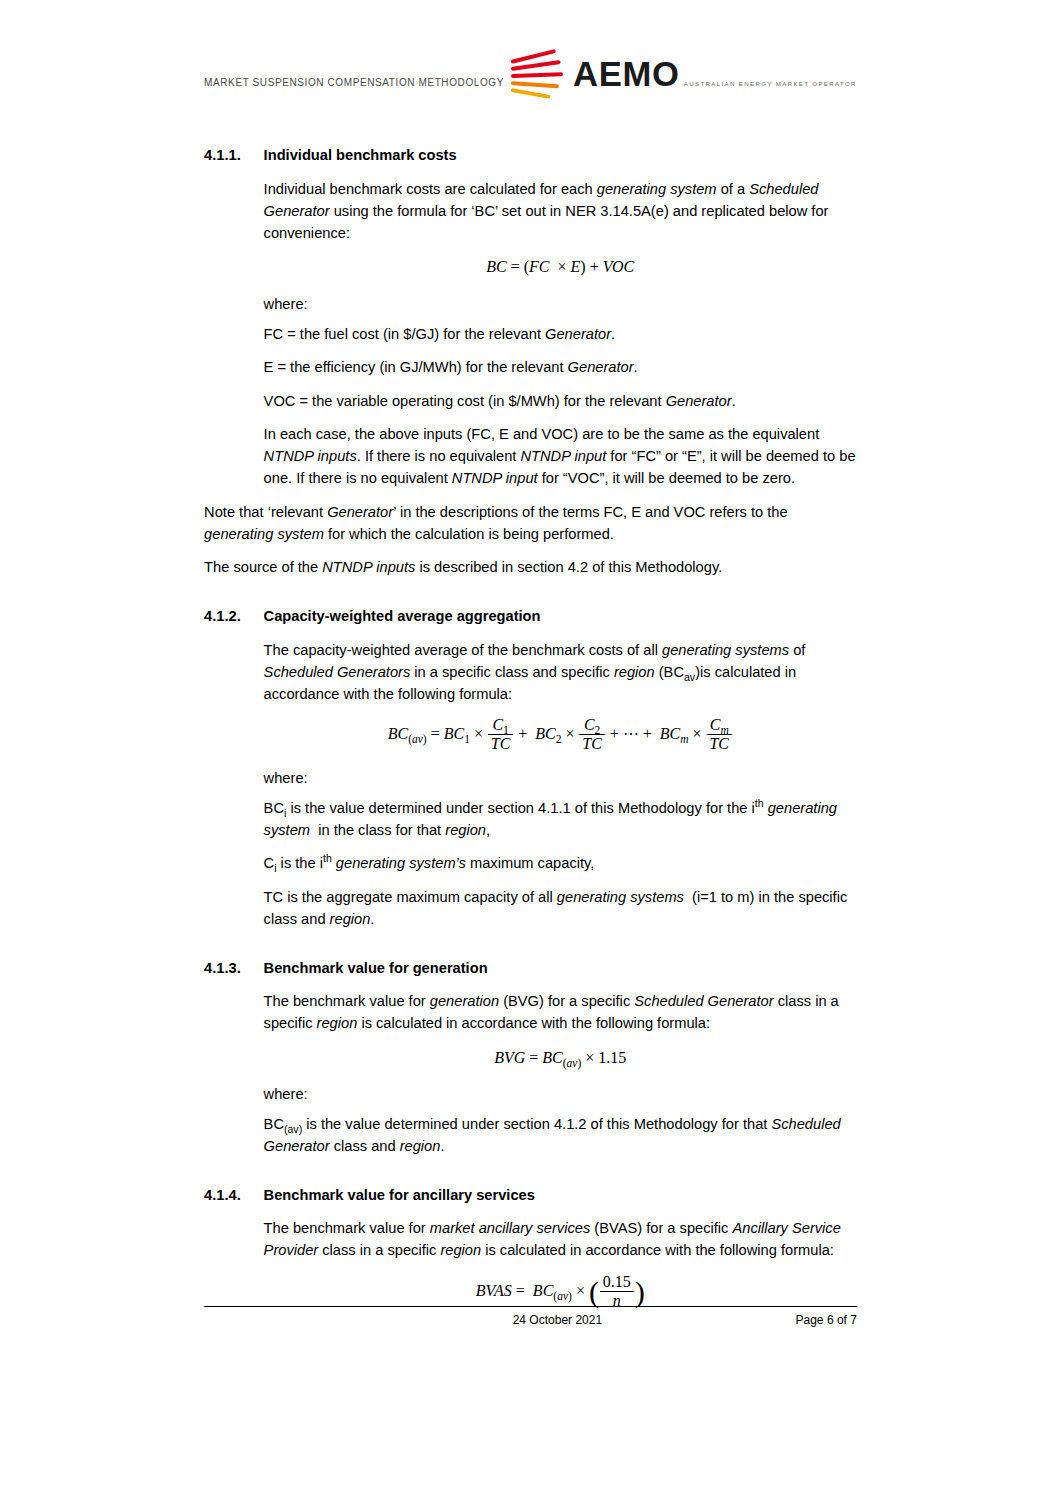Market Suspension Compensation Methodology
AEMO Australian Energy Market Operator
4.1.1. Individual benchmark costs
Individual benchmark costs are calculated for each generating system of a Scheduled Generator using the formula for ‘BC’ set out in NER 3.14.5A(e) and replicated below for convenience:
BC = (FC × E) + VOC
where:
FC = the fuel cost (in $/GJ) for the relevant Generator.
E = the efficiency (in GJ/MWh) for the relevant Generator.
VOC = the variable operating cost (in $/MWh) for the relevant Generator.
In each case, the above inputs (FC, E and VOC) are to be the same as the equivalent NTNDP inputs. If there is no equivalent NTNDP input for “FC” or “E”, it will be deemed to be one. If there is no equivalent NTNDP input for “VOC”, it will be deemed to be zero.
Note that ‘relevant Generator’ in the descriptions of the terms FC, E and VOC refers to the generating system for which the calculation is being performed.
The source of the NTNDP inputs is described in section 4.2 of this Methodology.
4.1.2. Capacity-weighted average aggregation
The capacity-weighted average of the benchmark costs of all generating systems of Scheduled Generators in a specific class and specific region (BCav)is calculated in accordance with the following formula:
BC(av) = BC1 × C1 TC + BC2 × C2 TC + ⋯ + BCm × Cm TC
where:
BCi is the value determined under section 4.1.1 of this Methodology for the ith generating system in the class for that region,
Ci is the ith generating system’s maximum capacity,
TC is the aggregate maximum capacity of all generating systems (i=1 to m) in the specific class and region.
4.1.3. Benchmark value for generation
The benchmark value for generation (BVG) for a specific Scheduled Generator class in a specific region is calculated in accordance with the following formula:
BVG = BC(av) × 1.15
where:
BC(av) is the value determined under section 4.1.2 of this Methodology for that Scheduled Generator class and region.
4.1.4. Benchmark value for ancillary services
The benchmark value for market ancillary services (BVAS) for a specific Ancillary Service Provider class in a specific region is calculated in accordance with the following formula:
BVAS = BC(av) × (0.15 n)
24 October 2021
Page 6 of 7